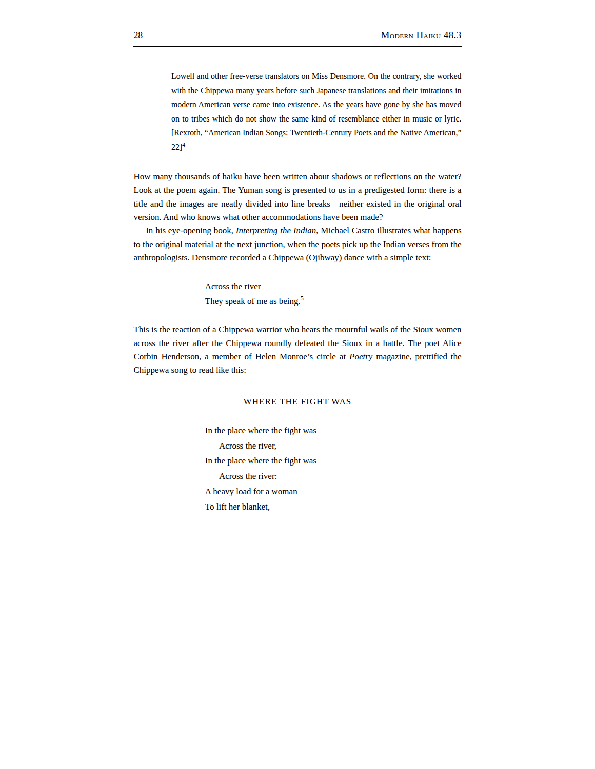28 Modern Haiku 48.3
Lowell and other free-verse translators on Miss Densmore. On the contrary, she worked with the Chippewa many years before such Japanese translations and their imitations in modern American verse came into existence. As the years have gone by she has moved on to tribes which do not show the same kind of resemblance either in music or lyric. [Rexroth, “American Indian Songs: Twentieth-Century Poets and the Native American,” 22]4
How many thousands of haiku have been written about shadows or reflections on the water? Look at the poem again. The Yuman song is presented to us in a predigested form: there is a title and the images are neatly divided into line breaks—neither existed in the original oral version. And who knows what other accommodations have been made?
In his eye-opening book, Interpreting the Indian, Michael Castro illustrates what happens to the original material at the next junction, when the poets pick up the Indian verses from the anthropologists. Densmore recorded a Chippewa (Ojibway) dance with a simple text:
Across the river
They speak of me as being.5
This is the reaction of a Chippewa warrior who hears the mournful wails of the Sioux women across the river after the Chippewa roundly defeated the Sioux in a battle. The poet Alice Corbin Henderson, a member of Helen Monroe’s circle at Poetry magazine, prettified the Chippewa song to read like this:
WHERE THE FIGHT WAS
In the place where the fight was
Across the river,
In the place where the fight was
Across the river:
A heavy load for a woman
To lift her blanket,